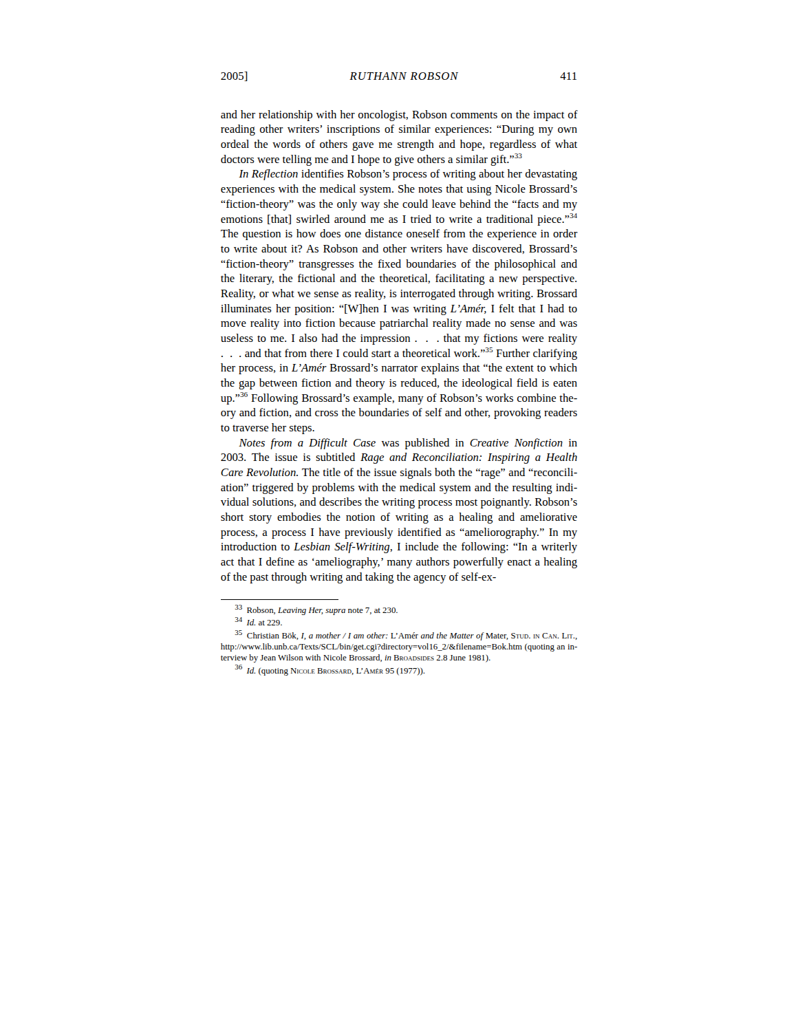2005] RUTHANN ROBSON 411
and her relationship with her oncologist, Robson comments on the impact of reading other writers’ inscriptions of similar experiences: “During my own ordeal the words of others gave me strength and hope, regardless of what doctors were telling me and I hope to give others a similar gift.”33
In Reflection identifies Robson’s process of writing about her devastating experiences with the medical system. She notes that using Nicole Brossard’s “fiction-theory” was the only way she could leave behind the “facts and my emotions [that] swirled around me as I tried to write a traditional piece.”34 The question is how does one distance oneself from the experience in order to write about it? As Robson and other writers have discovered, Brossard’s “fiction-theory” transgresses the fixed boundaries of the philosophical and the literary, the fictional and the theoretical, facilitating a new perspective. Reality, or what we sense as reality, is interrogated through writing. Brossard illuminates her position: “[W]hen I was writing L’Amér, I felt that I had to move reality into fiction because patriarchal reality made no sense and was useless to me. I also had the impression . . . that my fictions were reality . . . and that from there I could start a theoretical work.”35 Further clarifying her process, in L’Amér Brossard’s narrator explains that “the extent to which the gap between fiction and theory is reduced, the ideological field is eaten up.”36 Following Brossard’s example, many of Robson’s works combine theory and fiction, and cross the boundaries of self and other, provoking readers to traverse her steps.
Notes from a Difficult Case was published in Creative Nonfiction in 2003. The issue is subtitled Rage and Reconciliation: Inspiring a Health Care Revolution. The title of the issue signals both the “rage” and “reconciliation” triggered by problems with the medical system and the resulting individual solutions, and describes the writing process most poignantly. Robson’s short story embodies the notion of writing as a healing and ameliorative process, a process I have previously identified as “ameliorography.” In my introduction to Lesbian Self-Writing, I include the following: “In a writerly act that I define as ‘ameliography,’ many authors powerfully enact a healing of the past through writing and taking the agency of self-ex-
33 Robson, Leaving Her, supra note 7, at 230.
34 Id. at 229.
35 Christian Bök, I, a mother / I am other: L’Amér and the Matter of Mater, Stud. in Can. Lit., http://www.lib.unb.ca/Texts/SCL/bin/get.cgi?directory=vol16_2/&filename=Bok.htm (quoting an interview by Jean Wilson with Nicole Brossard, in Broadsides 2.8 June 1981).
36 Id. (quoting Nicole Brossard, L’Amér 95 (1977)).